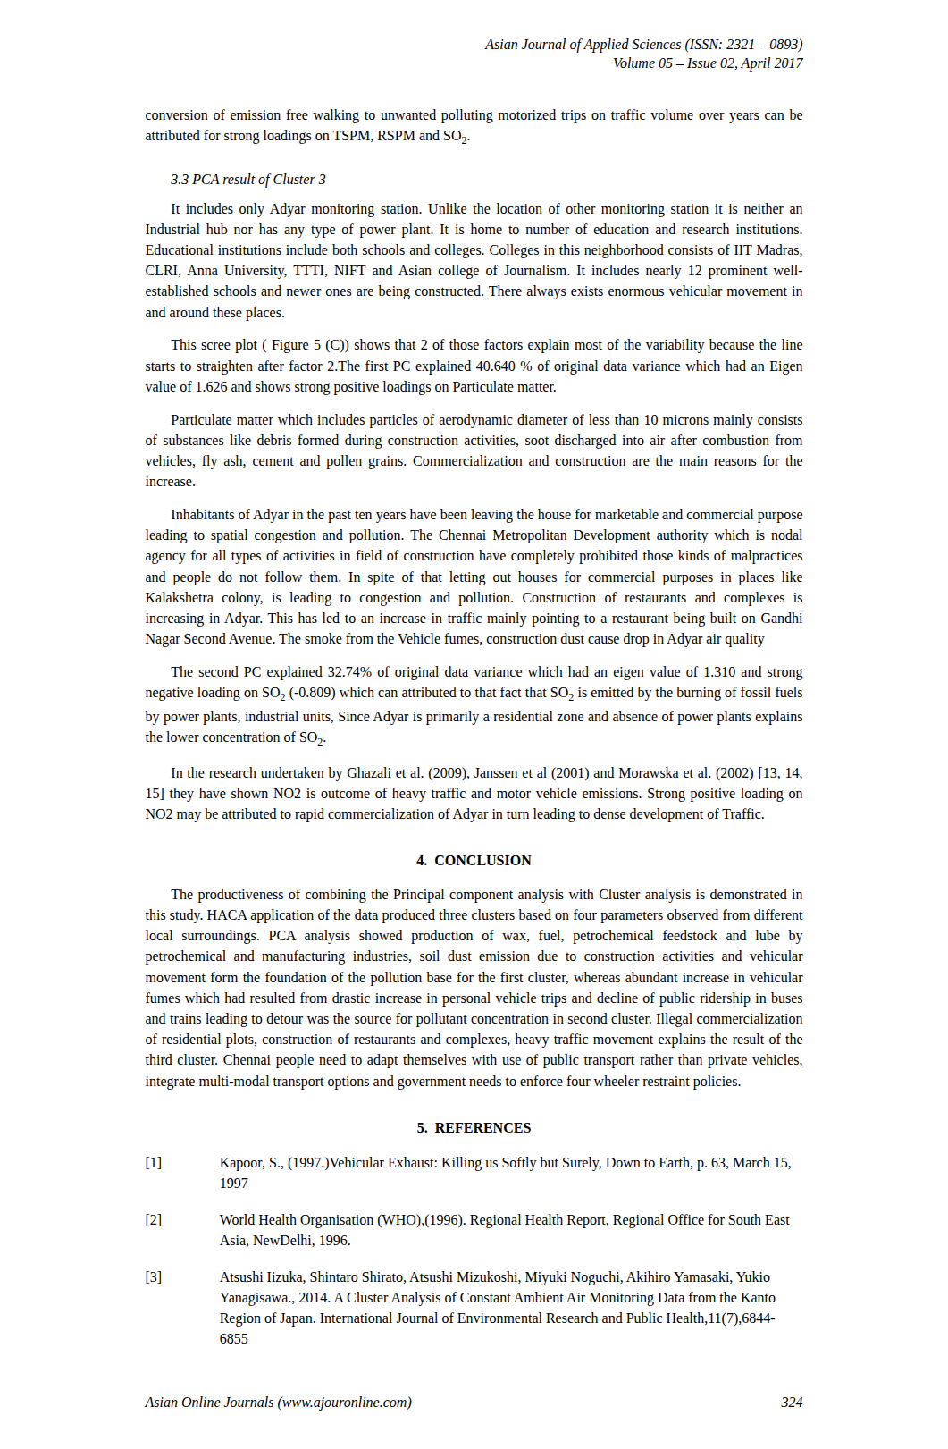Asian Journal of Applied Sciences (ISSN: 2321 – 0893)
Volume 05 – Issue 02, April 2017
conversion of emission free walking to unwanted polluting motorized trips on traffic volume over years can be attributed for strong loadings on TSPM, RSPM and SO2.
3.3 PCA result of Cluster 3
It includes only Adyar monitoring station. Unlike the location of other monitoring station it is neither an Industrial hub nor has any type of power plant. It is home to number of education and research institutions. Educational institutions include both schools and colleges. Colleges in this neighborhood consists of IIT Madras, CLRI, Anna University, TTTI, NIFT and Asian college of Journalism. It includes nearly 12 prominent well-established schools and newer ones are being constructed. There always exists enormous vehicular movement in and around these places.
This scree plot ( Figure 5 (C)) shows that 2 of those factors explain most of the variability because the line starts to straighten after factor 2.The first PC explained 40.640 % of original data variance which had an Eigen value of 1.626 and shows strong positive loadings on Particulate matter.
Particulate matter which includes particles of aerodynamic diameter of less than 10 microns mainly consists of substances like debris formed during construction activities, soot discharged into air after combustion from vehicles, fly ash, cement and pollen grains. Commercialization and construction are the main reasons for the increase.
Inhabitants of Adyar in the past ten years have been leaving the house for marketable and commercial purpose leading to spatial congestion and pollution. The Chennai Metropolitan Development authority which is nodal agency for all types of activities in field of construction have completely prohibited those kinds of malpractices and people do not follow them. In spite of that letting out houses for commercial purposes in places like Kalakshetra colony, is leading to congestion and pollution. Construction of restaurants and complexes is increasing in Adyar. This has led to an increase in traffic mainly pointing to a restaurant being built on Gandhi Nagar Second Avenue. The smoke from the Vehicle fumes, construction dust cause drop in Adyar air quality
The second PC explained 32.74% of original data variance which had an eigen value of 1.310 and strong negative loading on SO2 (-0.809) which can attributed to that fact that SO2 is emitted by the burning of fossil fuels by power plants, industrial units, Since Adyar is primarily a residential zone and absence of power plants explains the lower concentration of SO2.
In the research undertaken by Ghazali et al. (2009), Janssen et al (2001) and Morawska et al. (2002) [13, 14, 15] they have shown NO2 is outcome of heavy traffic and motor vehicle emissions. Strong positive loading on NO2 may be attributed to rapid commercialization of Adyar in turn leading to dense development of Traffic.
4. CONCLUSION
The productiveness of combining the Principal component analysis with Cluster analysis is demonstrated in this study. HACA application of the data produced three clusters based on four parameters observed from different local surroundings. PCA analysis showed production of wax, fuel, petrochemical feedstock and lube by petrochemical and manufacturing industries, soil dust emission due to construction activities and vehicular movement form the foundation of the pollution base for the first cluster, whereas abundant increase in vehicular fumes which had resulted from drastic increase in personal vehicle trips and decline of public ridership in buses and trains leading to detour was the source for pollutant concentration in second cluster. Illegal commercialization of residential plots, construction of restaurants and complexes, heavy traffic movement explains the result of the third cluster. Chennai people need to adapt themselves with use of public transport rather than private vehicles, integrate multi-modal transport options and government needs to enforce four wheeler restraint policies.
5. REFERENCES
Kapoor, S., (1997.)Vehicular Exhaust: Killing us Softly but Surely, Down to Earth, p. 63, March 15, 1997
World Health Organisation (WHO),(1996). Regional Health Report, Regional Office for South East Asia, NewDelhi, 1996.
Atsushi Iizuka, Shintaro Shirato, Atsushi Mizukoshi, Miyuki Noguchi, Akihiro Yamasaki, Yukio Yanagisawa., 2014. A Cluster Analysis of Constant Ambient Air Monitoring Data from the Kanto Region of Japan. International Journal of Environmental Research and Public Health,11(7),6844-6855
Asian Online Journals (www.ajouronline.com) 324